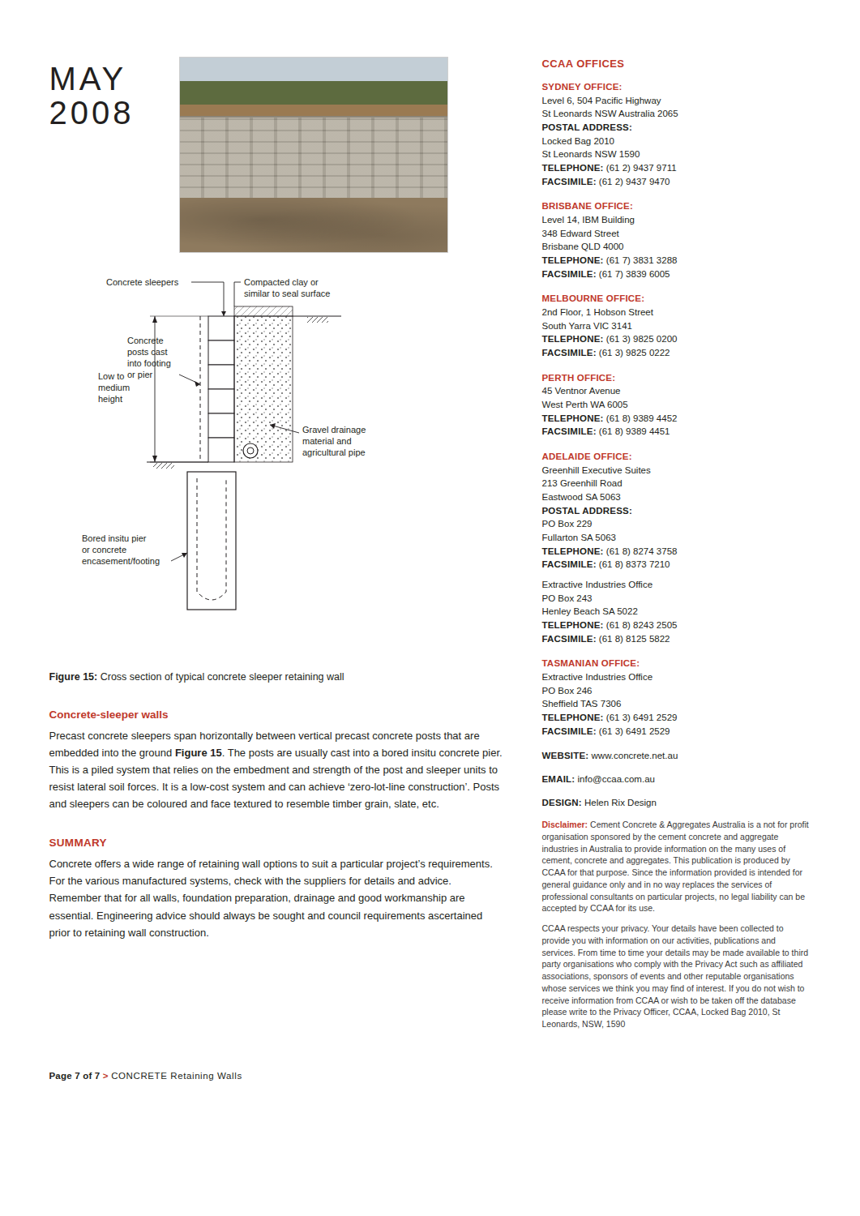MAY
2008
Concrete sleepers Compacted clay or similar to seal surface Concrete posts cast into footing or pier Gravel drainage material and agricultural pipe Low to medium height Bored insitu pier or concrete encasement/footing
Figure 15: Cross section of typical concrete sleeper retaining wall
Concrete-sleeper walls
Precast concrete sleepers span horizontally between vertical precast concrete posts that are embedded into the ground Figure 15. The posts are usually cast into a bored insitu concrete pier. This is a piled system that relies on the embedment and strength of the post and sleeper units to resist lateral soil forces. It is a low-cost system and can achieve ‘zero-lot-line construction’. Posts and sleepers can be coloured and face textured to resemble timber grain, slate, etc.
Summary
Concrete offers a wide range of retaining wall options to suit a particular project’s requirements. For the various manufactured systems, check with the suppliers for details and advice. Remember that for all walls, foundation preparation, drainage and good workmanship are essential. Engineering advice should always be sought and council requirements ascertained prior to retaining wall construction.
CCAA Offices
Sydney Office:
Level 6, 504 Pacific Highway
St Leonards NSW Australia 2065
Postal Address:
Locked Bag 2010
St Leonards NSW 1590
Telephone: (61 2) 9437 9711
Facsimile: (61 2) 9437 9470
Brisbane Office:
Level 14, IBM Building
348 Edward Street
Brisbane QLD 4000
Telephone: (61 7) 3831 3288
Facsimile: (61 7) 3839 6005
Melbourne Office:
2nd Floor, 1 Hobson Street
South Yarra VIC 3141
Telephone: (61 3) 9825 0200
Facsimile: (61 3) 9825 0222
Perth Office:
45 Ventnor Avenue
West Perth WA 6005
Telephone: (61 8) 9389 4452
Facsimile: (61 8) 9389 4451
Adelaide Office:
Greenhill Executive Suites
213 Greenhill Road
Eastwood SA 5063
Postal Address:
PO Box 229
Fullarton SA 5063
Telephone: (61 8) 8274 3758
Facsimile: (61 8) 8373 7210
Extractive Industries Office
PO Box 243
Henley Beach SA 5022
Telephone: (61 8) 8243 2505
Facsimile: (61 8) 8125 5822
Tasmanian Office:
Extractive Industries Office
PO Box 246
Sheffield TAS 7306
Telephone: (61 3) 6491 2529
Facsimile: (61 3) 6491 2529
Website: www.concrete.net.au
Email: info@ccaa.com.au
Design: Helen Rix Design
Disclaimer: Cement Concrete & Aggregates Australia is a not for profit organisation sponsored by the cement concrete and aggregate industries in Australia to provide information on the many uses of cement, concrete and aggregates. This publication is produced by CCAA for that purpose. Since the information provided is intended for general guidance only and in no way replaces the services of professional consultants on particular projects, no legal liability can be accepted by CCAA for its use.
CCAA respects your privacy. Your details have been collected to provide you with information on our activities, publications and services. From time to time your details may be made available to third party organisations who comply with the Privacy Act such as affiliated associations, sponsors of events and other reputable organisations whose services we think you may find of interest. If you do not wish to receive information from CCAA or wish to be taken off the database please write to the Privacy Officer, CCAA, Locked Bag 2010, St Leonards, NSW, 1590
Page 7 of 7 > CONCRETE Retaining Walls